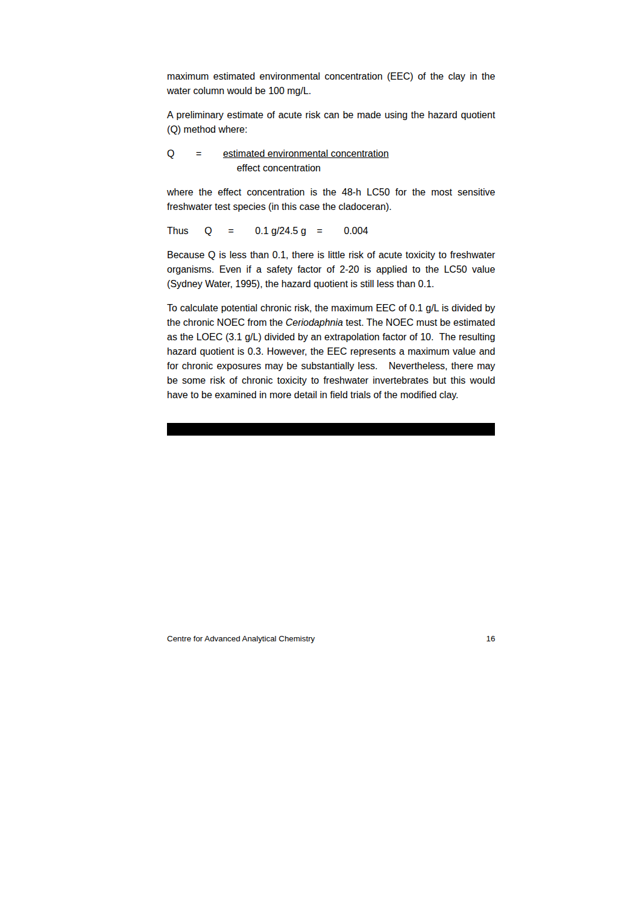maximum estimated environmental concentration (EEC) of the clay in the water column would be 100 mg/L.
A preliminary estimate of acute risk can be made using the hazard quotient (Q) method where:
Q = estimated environmental concentration effect concentration
where the effect concentration is the 48-h LC50 for the most sensitive freshwater test species (in this case the cladoceran).
Thus Q = 0.1 g/24.5 g = 0.004
Because Q is less than 0.1, there is little risk of acute toxicity to freshwater organisms. Even if a safety factor of 2-20 is applied to the LC50 value (Sydney Water, 1995), the hazard quotient is still less than 0.1.
To calculate potential chronic risk, the maximum EEC of 0.1 g/L is divided by the chronic NOEC from the Ceriodaphnia test. The NOEC must be estimated as the LOEC (3.1 g/L) divided by an extrapolation factor of 10. The resulting hazard quotient is 0.3. However, the EEC represents a maximum value and for chronic exposures may be substantially less. Nevertheless, there may be some risk of chronic toxicity to freshwater invertebrates but this would have to be examined in more detail in field trials of the modified clay.
Centre for Advanced Analytical Chemistry 16